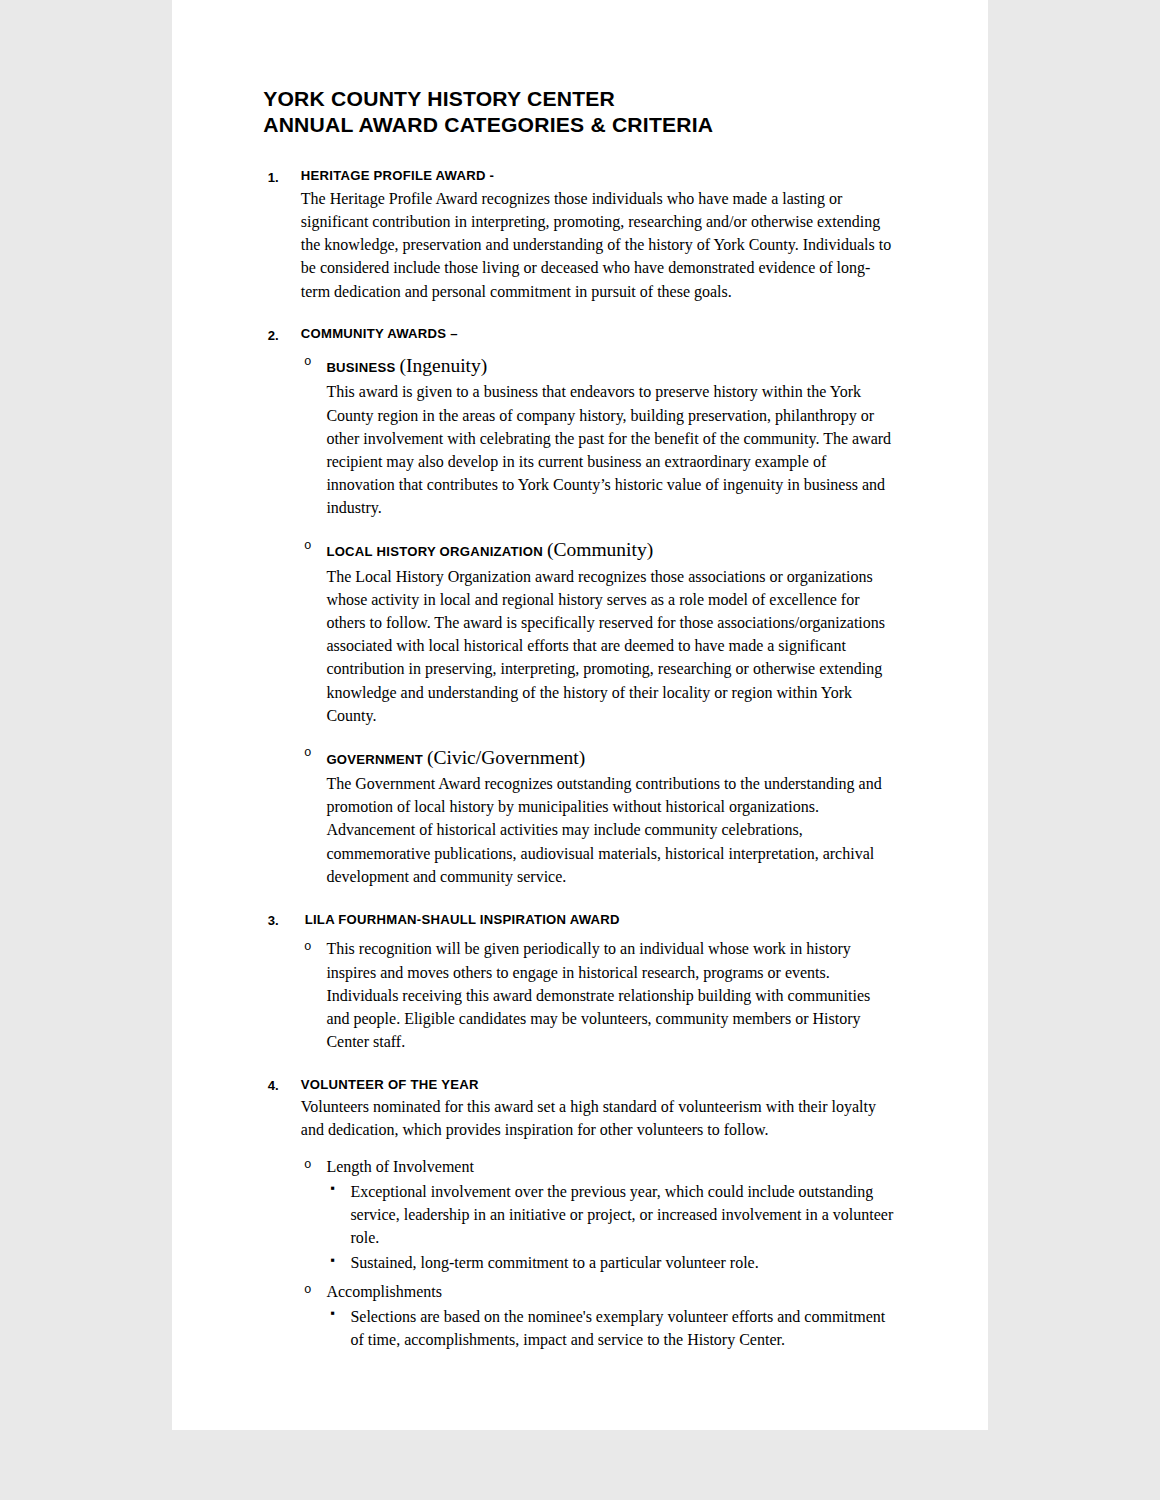YORK COUNTY HISTORY CENTER
ANNUAL AWARD CATEGORIES & CRITERIA
HERITAGE PROFILE AWARD -
The Heritage Profile Award recognizes those individuals who have made a lasting or significant contribution in interpreting, promoting, researching and/or otherwise extending the knowledge, preservation and understanding of the history of York County. Individuals to be considered include those living or deceased who have demonstrated evidence of long-term dedication and personal commitment in pursuit of these goals.
COMMUNITY AWARDS –
BUSINESS (Ingenuity)
This award is given to a business that endeavors to preserve history within the York County region in the areas of company history, building preservation, philanthropy or other involvement with celebrating the past for the benefit of the community. The award recipient may also develop in its current business an extraordinary example of innovation that contributes to York County’s historic value of ingenuity in business and industry.
LOCAL HISTORY ORGANIZATION (Community)
The Local History Organization award recognizes those associations or organizations whose activity in local and regional history serves as a role model of excellence for others to follow. The award is specifically reserved for those associations/organizations associated with local historical efforts that are deemed to have made a significant contribution in preserving, interpreting, promoting, researching or otherwise extending knowledge and understanding of the history of their locality or region within York County.
GOVERNMENT (Civic/Government)
The Government Award recognizes outstanding contributions to the understanding and promotion of local history by municipalities without historical organizations. Advancement of historical activities may include community celebrations, commemorative publications, audiovisual materials, historical interpretation, archival development and community service.
LILA FOURHMAN-SHAULL INSPIRATION AWARD
This recognition will be given periodically to an individual whose work in history inspires and moves others to engage in historical research, programs or events. Individuals receiving this award demonstrate relationship building with communities and people. Eligible candidates may be volunteers, community members or History Center staff.
VOLUNTEER OF THE YEAR
Volunteers nominated for this award set a high standard of volunteerism with their loyalty and dedication, which provides inspiration for other volunteers to follow.
Length of Involvement
Exceptional involvement over the previous year, which could include outstanding service, leadership in an initiative or project, or increased involvement in a volunteer role.
Sustained, long-term commitment to a particular volunteer role.
Accomplishments
Selections are based on the nominee's exemplary volunteer efforts and commitment of time, accomplishments, impact and service to the History Center.